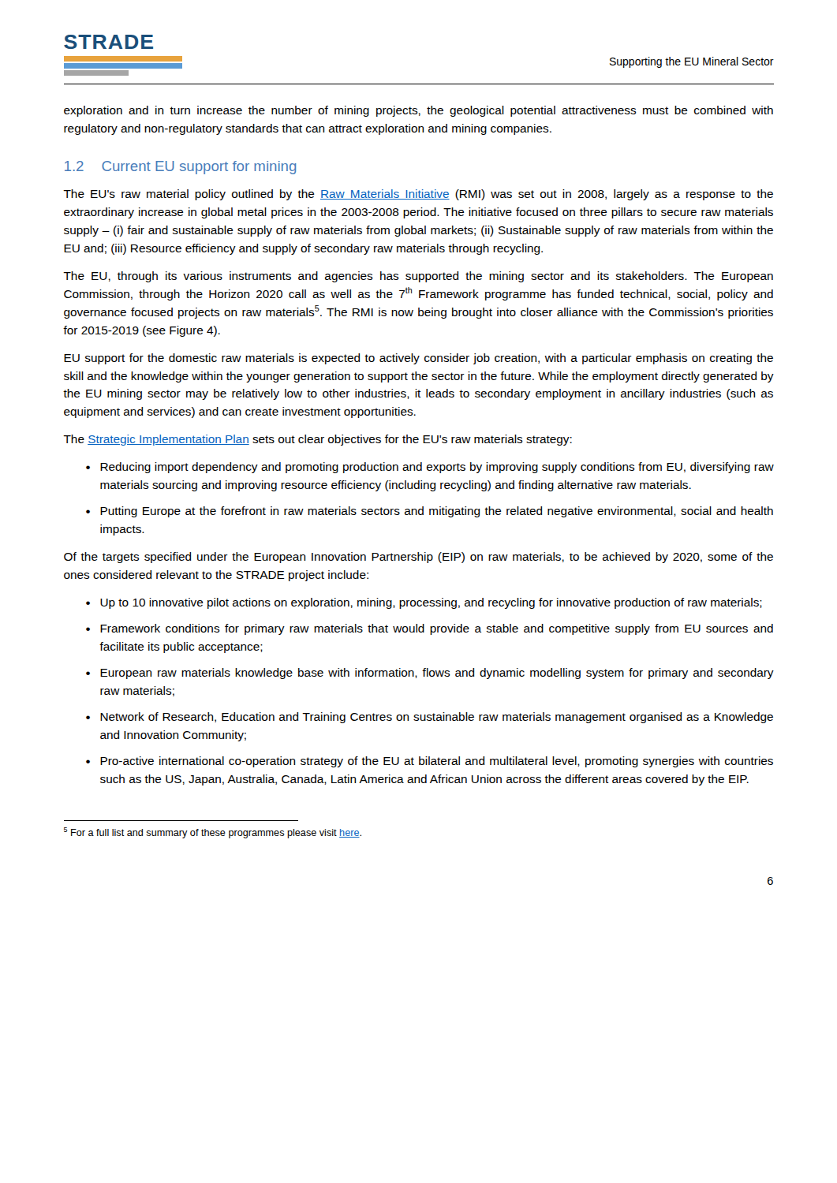STRADE
Supporting the EU Mineral Sector
exploration and in turn increase the number of mining projects, the geological potential attractiveness must be combined with regulatory and non-regulatory standards that can attract exploration and mining companies.
1.2 Current EU support for mining
The EU's raw material policy outlined by the Raw Materials Initiative (RMI) was set out in 2008, largely as a response to the extraordinary increase in global metal prices in the 2003-2008 period. The initiative focused on three pillars to secure raw materials supply – (i) fair and sustainable supply of raw materials from global markets; (ii) Sustainable supply of raw materials from within the EU and; (iii) Resource efficiency and supply of secondary raw materials through recycling.
The EU, through its various instruments and agencies has supported the mining sector and its stakeholders. The European Commission, through the Horizon 2020 call as well as the 7th Framework programme has funded technical, social, policy and governance focused projects on raw materials5. The RMI is now being brought into closer alliance with the Commission's priorities for 2015-2019 (see Figure 4).
EU support for the domestic raw materials is expected to actively consider job creation, with a particular emphasis on creating the skill and the knowledge within the younger generation to support the sector in the future. While the employment directly generated by the EU mining sector may be relatively low to other industries, it leads to secondary employment in ancillary industries (such as equipment and services) and can create investment opportunities.
The Strategic Implementation Plan sets out clear objectives for the EU's raw materials strategy:
Reducing import dependency and promoting production and exports by improving supply conditions from EU, diversifying raw materials sourcing and improving resource efficiency (including recycling) and finding alternative raw materials.
Putting Europe at the forefront in raw materials sectors and mitigating the related negative environmental, social and health impacts.
Of the targets specified under the European Innovation Partnership (EIP) on raw materials, to be achieved by 2020, some of the ones considered relevant to the STRADE project include:
Up to 10 innovative pilot actions on exploration, mining, processing, and recycling for innovative production of raw materials;
Framework conditions for primary raw materials that would provide a stable and competitive supply from EU sources and facilitate its public acceptance;
European raw materials knowledge base with information, flows and dynamic modelling system for primary and secondary raw materials;
Network of Research, Education and Training Centres on sustainable raw materials management organised as a Knowledge and Innovation Community;
Pro-active international co-operation strategy of the EU at bilateral and multilateral level, promoting synergies with countries such as the US, Japan, Australia, Canada, Latin America and African Union across the different areas covered by the EIP.
5 For a full list and summary of these programmes please visit here.
6